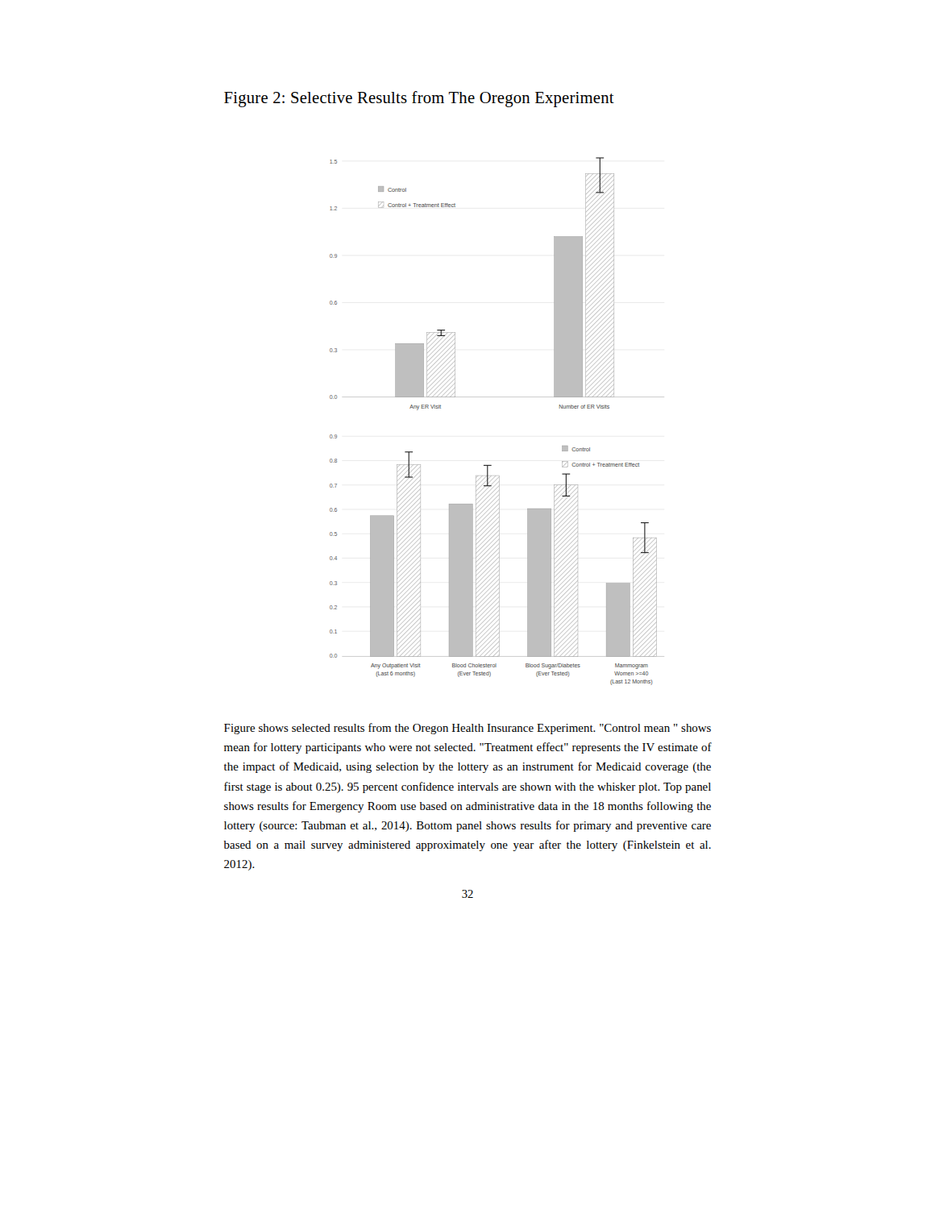Figure 2: Selective Results from The Oregon Experiment
1.5 1.2 0.9 0.6 0.3 0.0 Control Control + Treatment Effect Any ER Visit Number of ER Visits 0.9 0.8 0.7 0.6 0.5 0.4 0.3 0.2 0.1 0.0 Control Control + Treatment Effect Any Outpatient Visit (Last 6 months) Blood Cholesterol (Ever Tested) Blood Sugar/Diabetes (Ever Tested) Mammogram Women >=40 (Last 12 Months)
Figure shows selected results from the Oregon Health Insurance Experiment. "Control mean " shows mean for lottery participants who were not selected. "Treatment effect" represents the IV estimate of the impact of Medicaid, using selection by the lottery as an instrument for Medicaid coverage (the first stage is about 0.25). 95 percent confidence intervals are shown with the whisker plot. Top panel shows results for Emergency Room use based on administrative data in the 18 months following the lottery (source: Taubman et al., 2014). Bottom panel shows results for primary and preventive care based on a mail survey administered approximately one year after the lottery (Finkelstein et al. 2012).
32